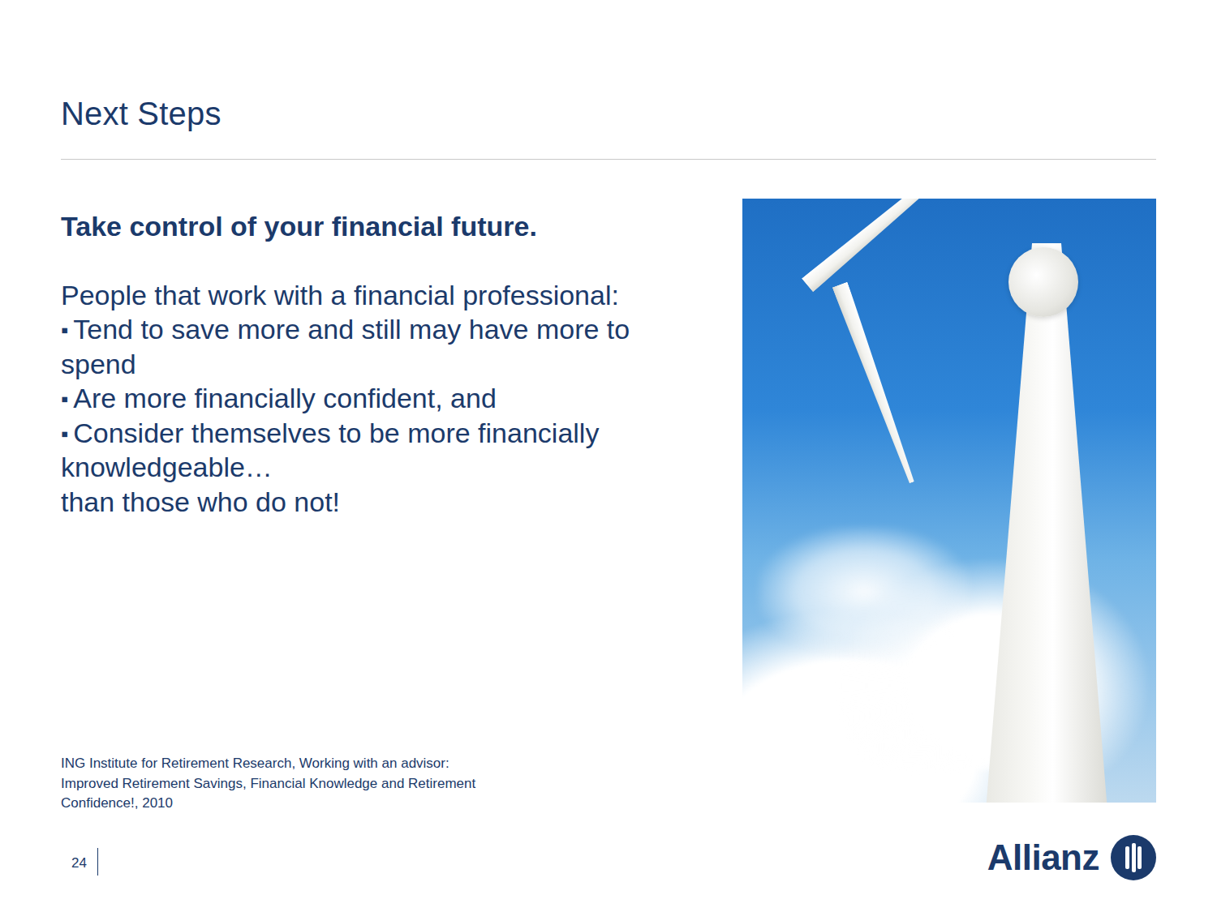Next Steps
Take control of your financial future.
People that work with a financial professional:
Tend to save more and still may have more to spend
Are more financially confident, and
Consider themselves to be more financially knowledgeable…
than those who do not!
ING Institute for Retirement Research, Working with an advisor:
Improved Retirement Savings, Financial Knowledge and Retirement
Confidence!, 2010
24
Allianz